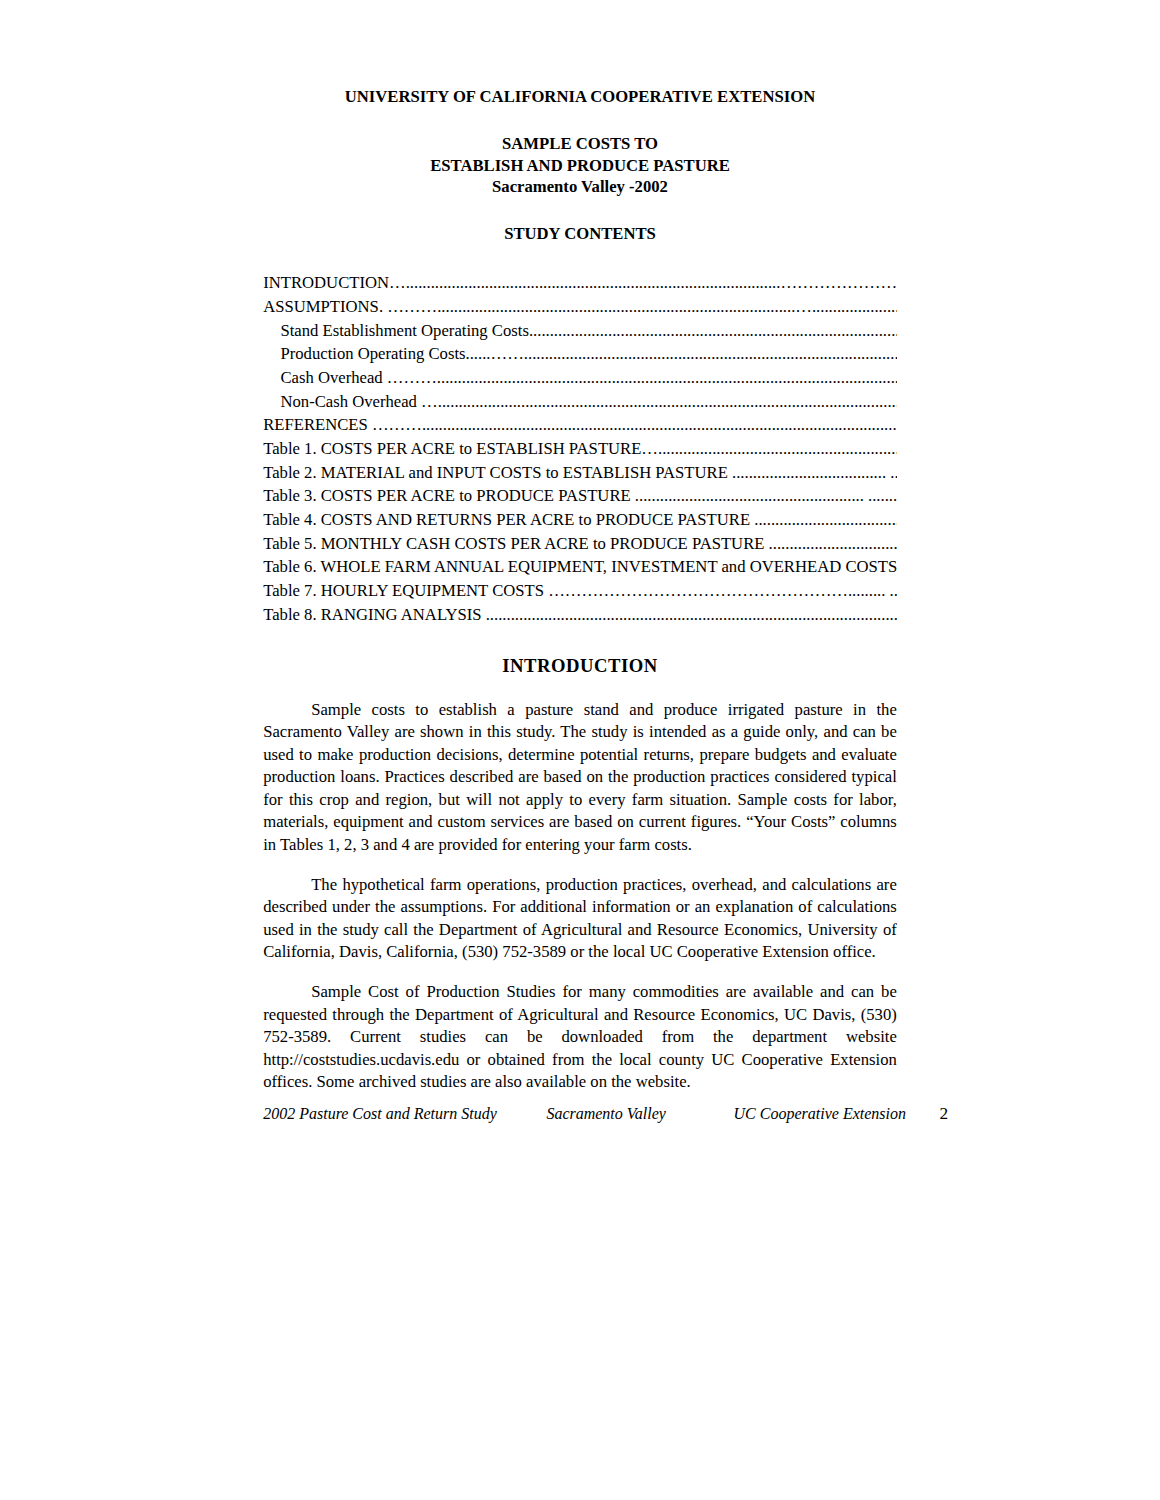UNIVERSITY OF CALIFORNIA COOPERATIVE EXTENSION
SAMPLE COSTS TO
ESTABLISH AND PRODUCE PASTURE
Sacramento Valley -2002
STUDY CONTENTS
INTRODUCTION…..........................................................................................……………………....................2
ASSUMPTIONS. ………......................................................................................…...............................................3
Stand Establishment Operating Costs.................................................................................................................3
Production Operating Costs......……................................................................................................ ...................3
Cash Overhead ………......................................................................................................................…...............5
Non-Cash Overhead …......................................................................................................................................6
REFERENCES ………........................................................................................................................ ...................8
Table 1. COSTS PER ACRE to ESTABLISH PASTURE…...............................................................................9
Table 2. MATERIAL and INPUT COSTS to ESTABLISH PASTURE ..................................... ....................10
Table 3. COSTS PER ACRE to PRODUCE PASTURE ....................................................... ....................11
Table 4. COSTS AND RETURNS PER ACRE to PRODUCE PASTURE .......................................................12
Table 5. MONTHLY CASH COSTS PER ACRE to PRODUCE PASTURE ...................................................13
Table 6. WHOLE FARM ANNUAL EQUIPMENT, INVESTMENT and OVERHEAD COSTS.....................14
Table 7. HOURLY EQUIPMENT COSTS ………………………………………………......... ....................14
Table 8. RANGING ANALYSIS ........................................................................................................................15
INTRODUCTION
Sample costs to establish a pasture stand and produce irrigated pasture in the Sacramento Valley are shown in this study. The study is intended as a guide only, and can be used to make production decisions, determine potential returns, prepare budgets and evaluate production loans. Practices described are based on the production practices considered typical for this crop and region, but will not apply to every farm situation. Sample costs for labor, materials, equipment and custom services are based on current figures. “Your Costs” columns in Tables 1, 2, 3 and 4 are provided for entering your farm costs.
The hypothetical farm operations, production practices, overhead, and calculations are described under the assumptions. For additional information or an explanation of calculations used in the study call the Department of Agricultural and Resource Economics, University of California, Davis, California, (530) 752-3589 or the local UC Cooperative Extension office.
Sample Cost of Production Studies for many commodities are available and can be requested through the Department of Agricultural and Resource Economics, UC Davis, (530) 752-3589. Current studies can be downloaded from the department website http://coststudies.ucdavis.edu or obtained from the local county UC Cooperative Extension offices. Some archived studies are also available on the website.
2002 Pasture Cost and Return Study Sacramento Valley UC Cooperative Extension 2